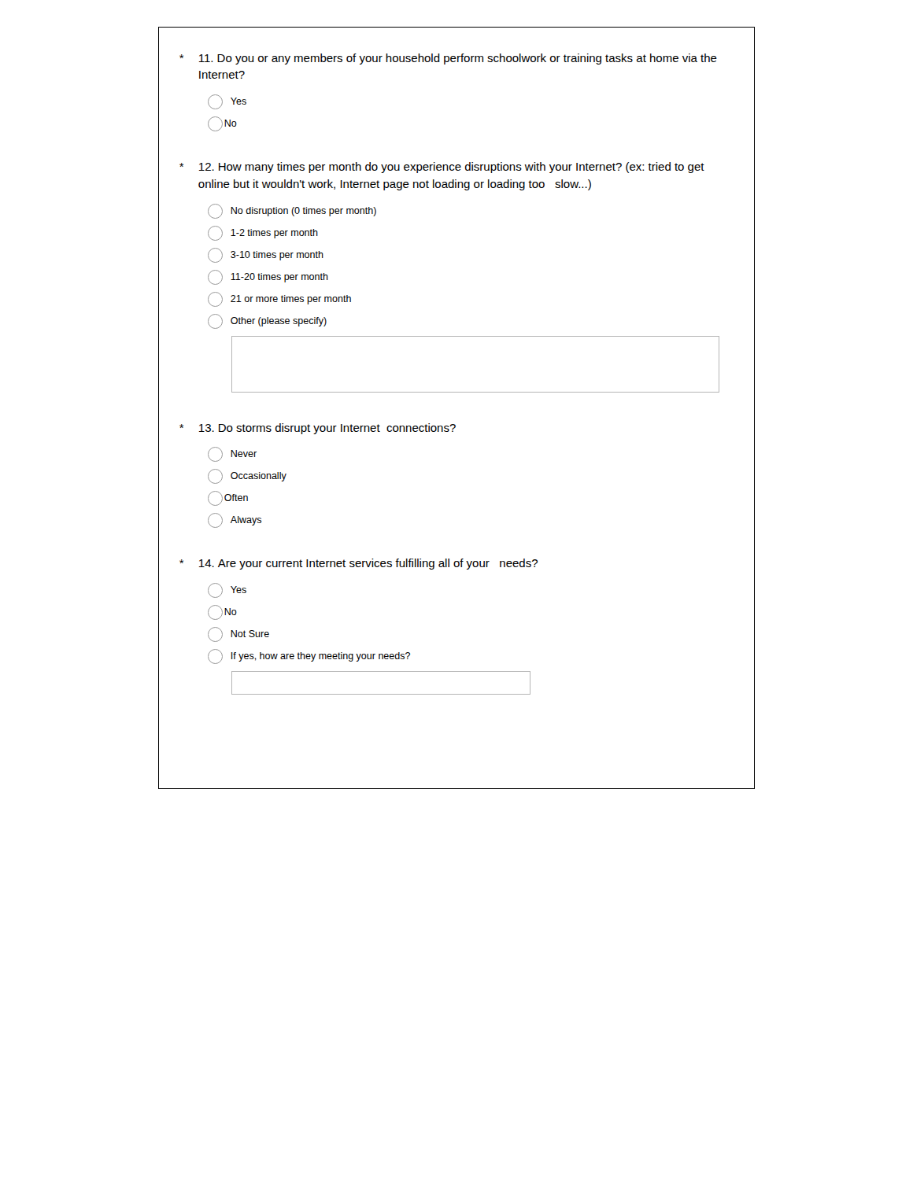*
11. Do you or any members of your household perform schoolwork or training tasks at home via the Internet?
Yes
No
*
12. How many times per month do you experience disruptions with your Internet? (ex: tried to get online but it wouldn't work, Internet page not loading or loading too slow...)
No disruption (0 times per month)
1-2 times per month
3-10 times per month
11-20 times per month
21 or more times per month
Other (please specify)
*
13. Do storms disrupt your Internet connections?
Never
Occasionally
Often
Always
*
14. Are your current Internet services fulfilling all of your needs?
Yes
No
Not Sure
If yes, how are they meeting your needs?